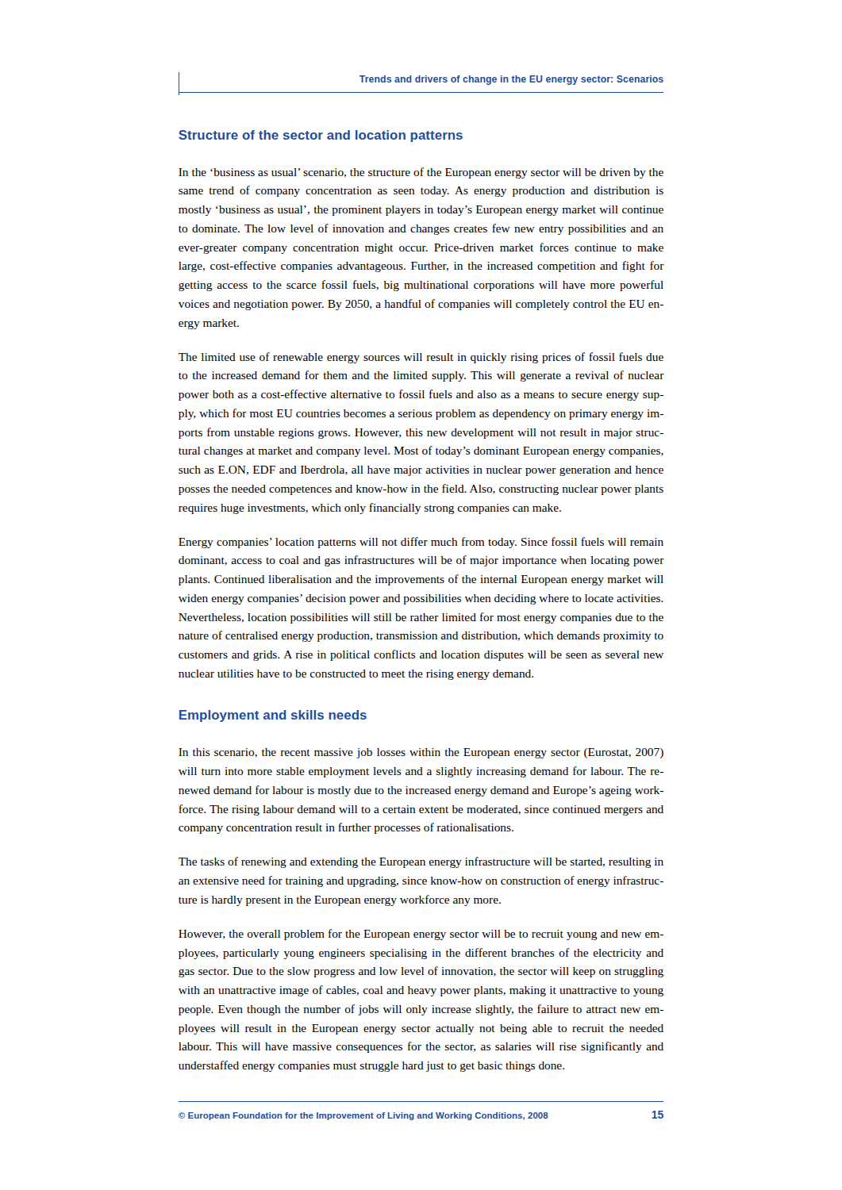Trends and drivers of change in the EU energy sector: Scenarios
Structure of the sector and location patterns
In the ‘business as usual’ scenario, the structure of the European energy sector will be driven by the same trend of company concentration as seen today. As energy production and distribution is mostly ‘business as usual’, the prominent players in today’s European energy market will continue to dominate. The low level of innovation and changes creates few new entry possibilities and an ever-greater company concentration might occur. Price-driven market forces continue to make large, cost-effective companies advantageous. Further, in the increased competition and fight for getting access to the scarce fossil fuels, big multinational corporations will have more powerful voices and negotiation power. By 2050, a handful of companies will completely control the EU energy market.
The limited use of renewable energy sources will result in quickly rising prices of fossil fuels due to the increased demand for them and the limited supply. This will generate a revival of nuclear power both as a cost-effective alternative to fossil fuels and also as a means to secure energy supply, which for most EU countries becomes a serious problem as dependency on primary energy imports from unstable regions grows. However, this new development will not result in major structural changes at market and company level. Most of today’s dominant European energy companies, such as E.ON, EDF and Iberdrola, all have major activities in nuclear power generation and hence posses the needed competences and know-how in the field. Also, constructing nuclear power plants requires huge investments, which only financially strong companies can make.
Energy companies’ location patterns will not differ much from today. Since fossil fuels will remain dominant, access to coal and gas infrastructures will be of major importance when locating power plants. Continued liberalisation and the improvements of the internal European energy market will widen energy companies’ decision power and possibilities when deciding where to locate activities. Nevertheless, location possibilities will still be rather limited for most energy companies due to the nature of centralised energy production, transmission and distribution, which demands proximity to customers and grids. A rise in political conflicts and location disputes will be seen as several new nuclear utilities have to be constructed to meet the rising energy demand.
Employment and skills needs
In this scenario, the recent massive job losses within the European energy sector (Eurostat, 2007) will turn into more stable employment levels and a slightly increasing demand for labour. The renewed demand for labour is mostly due to the increased energy demand and Europe’s ageing workforce. The rising labour demand will to a certain extent be moderated, since continued mergers and company concentration result in further processes of rationalisations.
The tasks of renewing and extending the European energy infrastructure will be started, resulting in an extensive need for training and upgrading, since know-how on construction of energy infrastructure is hardly present in the European energy workforce any more.
However, the overall problem for the European energy sector will be to recruit young and new employees, particularly young engineers specialising in the different branches of the electricity and gas sector. Due to the slow progress and low level of innovation, the sector will keep on struggling with an unattractive image of cables, coal and heavy power plants, making it unattractive to young people. Even though the number of jobs will only increase slightly, the failure to attract new employees will result in the European energy sector actually not being able to recruit the needed labour. This will have massive consequences for the sector, as salaries will rise significantly and understaffed energy companies must struggle hard just to get basic things done.
© European Foundation for the Improvement of Living and Working Conditions, 2008
15